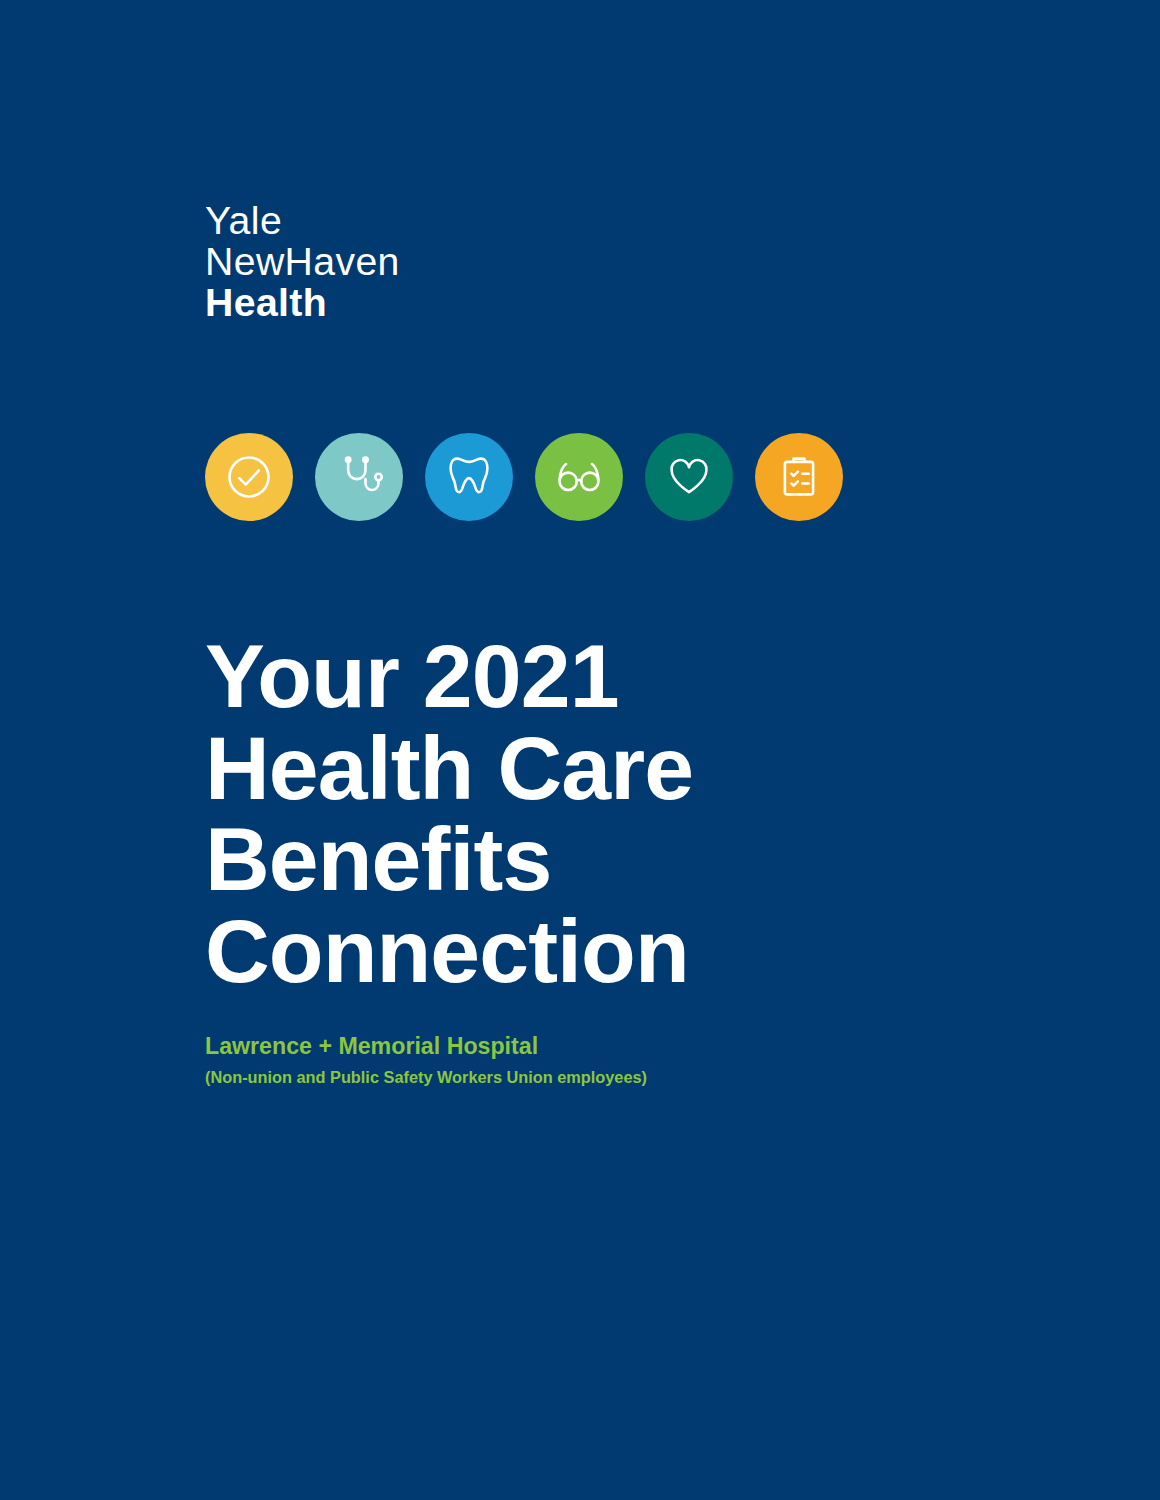Yale
NewHaven
Health
Your 2021 Health Care Benefits Connection
Lawrence + Memorial Hospital (Non-union and Public Safety Workers Union employees)